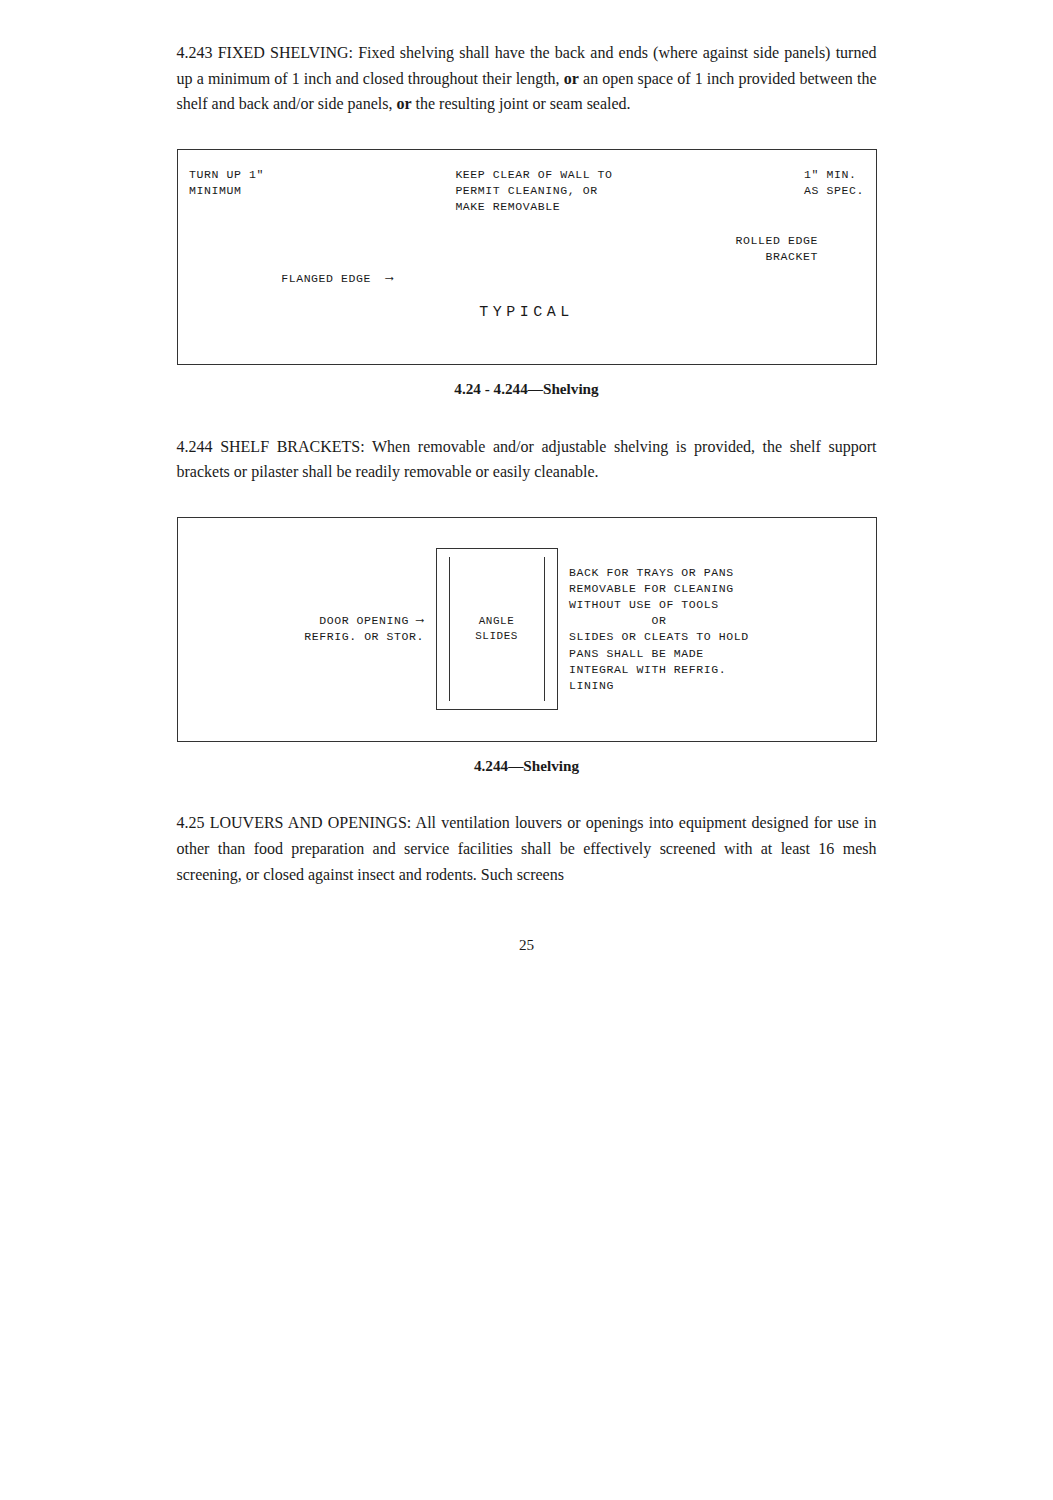4.243 FIXED SHELVING: Fixed shelving shall have the back and ends (where against side panels) turned up a minimum of 1 inch and closed throughout their length, or an open space of 1 inch provided between the shelf and back and/or side panels, or the resulting joint or seam sealed.
TURN UP 1"
MINIMUM
KEEP CLEAR OF WALL TO
PERMIT CLEANING, OR
MAKE REMOVABLE
1" MIN.
AS SPEC.
ROLLED EDGE
BRACKET
FLANGED EDGE ⟶
TYPICAL
4.24 - 4.244—Shelving
4.244 SHELF BRACKETS: When removable and/or adjustable shelving is provided, the shelf support brackets or pilaster shall be readily removable or easily cleanable.
DOOR OPENING ⟶
REFRIG. OR STOR.
ANGLE
SLIDES
BACK FOR TRAYS OR PANS
REMOVABLE FOR CLEANING
WITHOUT USE OF TOOLS
OR SLIDES OR CLEATS TO HOLD
PANS SHALL BE MADE
INTEGRAL WITH REFRIG.
LINING
4.244—Shelving
4.25 LOUVERS AND OPENINGS: All ventilation louvers or openings into equipment designed for use in other than food preparation and service facilities shall be effectively screened with at least 16 mesh screening, or closed against insect and rodents. Such screens
25